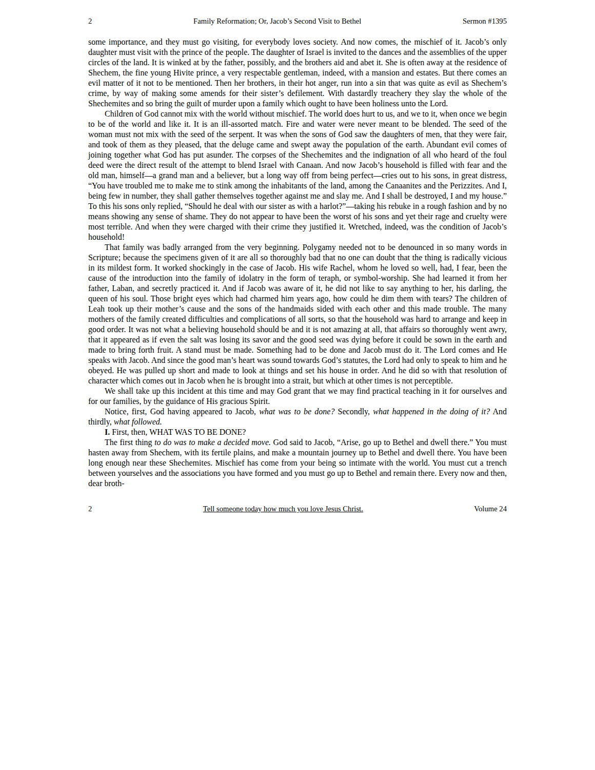2 Family Reformation; Or, Jacob’s Second Visit to Bethel Sermon #1395
some importance, and they must go visiting, for everybody loves society. And now comes, the mischief of it. Jacob’s only daughter must visit with the prince of the people. The daughter of Israel is invited to the dances and the assemblies of the upper circles of the land. It is winked at by the father, possibly, and the brothers aid and abet it. She is often away at the residence of Shechem, the fine young Hivite prince, a very respectable gentleman, indeed, with a mansion and estates. But there comes an evil matter of it not to be mentioned. Then her brothers, in their hot anger, run into a sin that was quite as evil as Shechem’s crime, by way of making some amends for their sister’s defilement. With dastardly treachery they slay the whole of the Shechemites and so bring the guilt of murder upon a family which ought to have been holiness unto the Lord.
Children of God cannot mix with the world without mischief. The world does hurt to us, and we to it, when once we begin to be of the world and like it. It is an ill-assorted match. Fire and water were never meant to be blended. The seed of the woman must not mix with the seed of the serpent. It was when the sons of God saw the daughters of men, that they were fair, and took of them as they pleased, that the deluge came and swept away the population of the earth. Abundant evil comes of joining together what God has put asunder. The corpses of the Shechemites and the indignation of all who heard of the foul deed were the direct result of the attempt to blend Israel with Canaan. And now Jacob’s household is filled with fear and the old man, himself—a grand man and a believer, but a long way off from being perfect—cries out to his sons, in great distress, “You have troubled me to make me to stink among the inhabitants of the land, among the Canaanites and the Perizzites. And I, being few in number, they shall gather themselves together against me and slay me. And I shall be destroyed, I and my house.” To this his sons only replied, “Should he deal with our sister as with a harlot?”—taking his rebuke in a rough fashion and by no means showing any sense of shame. They do not appear to have been the worst of his sons and yet their rage and cruelty were most terrible. And when they were charged with their crime they justified it. Wretched, indeed, was the condition of Jacob’s household!
That family was badly arranged from the very beginning. Polygamy needed not to be denounced in so many words in Scripture; because the specimens given of it are all so thoroughly bad that no one can doubt that the thing is radically vicious in its mildest form. It worked shockingly in the case of Jacob. His wife Rachel, whom he loved so well, had, I fear, been the cause of the introduction into the family of idolatry in the form of teraph, or symbol-worship. She had learned it from her father, Laban, and secretly practiced it. And if Jacob was aware of it, he did not like to say anything to her, his darling, the queen of his soul. Those bright eyes which had charmed him years ago, how could he dim them with tears? The children of Leah took up their mother’s cause and the sons of the handmaids sided with each other and this made trouble. The many mothers of the family created difficulties and complications of all sorts, so that the household was hard to arrange and keep in good order. It was not what a believing household should be and it is not amazing at all, that affairs so thoroughly went awry, that it appeared as if even the salt was losing its savor and the good seed was dying before it could be sown in the earth and made to bring forth fruit. A stand must be made. Something had to be done and Jacob must do it. The Lord comes and He speaks with Jacob. And since the good man’s heart was sound towards God’s statutes, the Lord had only to speak to him and he obeyed. He was pulled up short and made to look at things and set his house in order. And he did so with that resolution of character which comes out in Jacob when he is brought into a strait, but which at other times is not perceptible.
We shall take up this incident at this time and may God grant that we may find practical teaching in it for ourselves and for our families, by the guidance of His gracious Spirit.
Notice, first, God having appeared to Jacob, what was to be done? Secondly, what happened in the doing of it? And thirdly, what followed.
I. First, then, WHAT WAS TO BE DONE?
The first thing to do was to make a decided move. God said to Jacob, “Arise, go up to Bethel and dwell there.” You must hasten away from Shechem, with its fertile plains, and make a mountain journey up to Bethel and dwell there. You have been long enough near these Shechemites. Mischief has come from your being so intimate with the world. You must cut a trench between yourselves and the associations you have formed and you must go up to Bethel and remain there. Every now and then, dear broth-
2 Tell someone today how much you love Jesus Christ. Volume 24